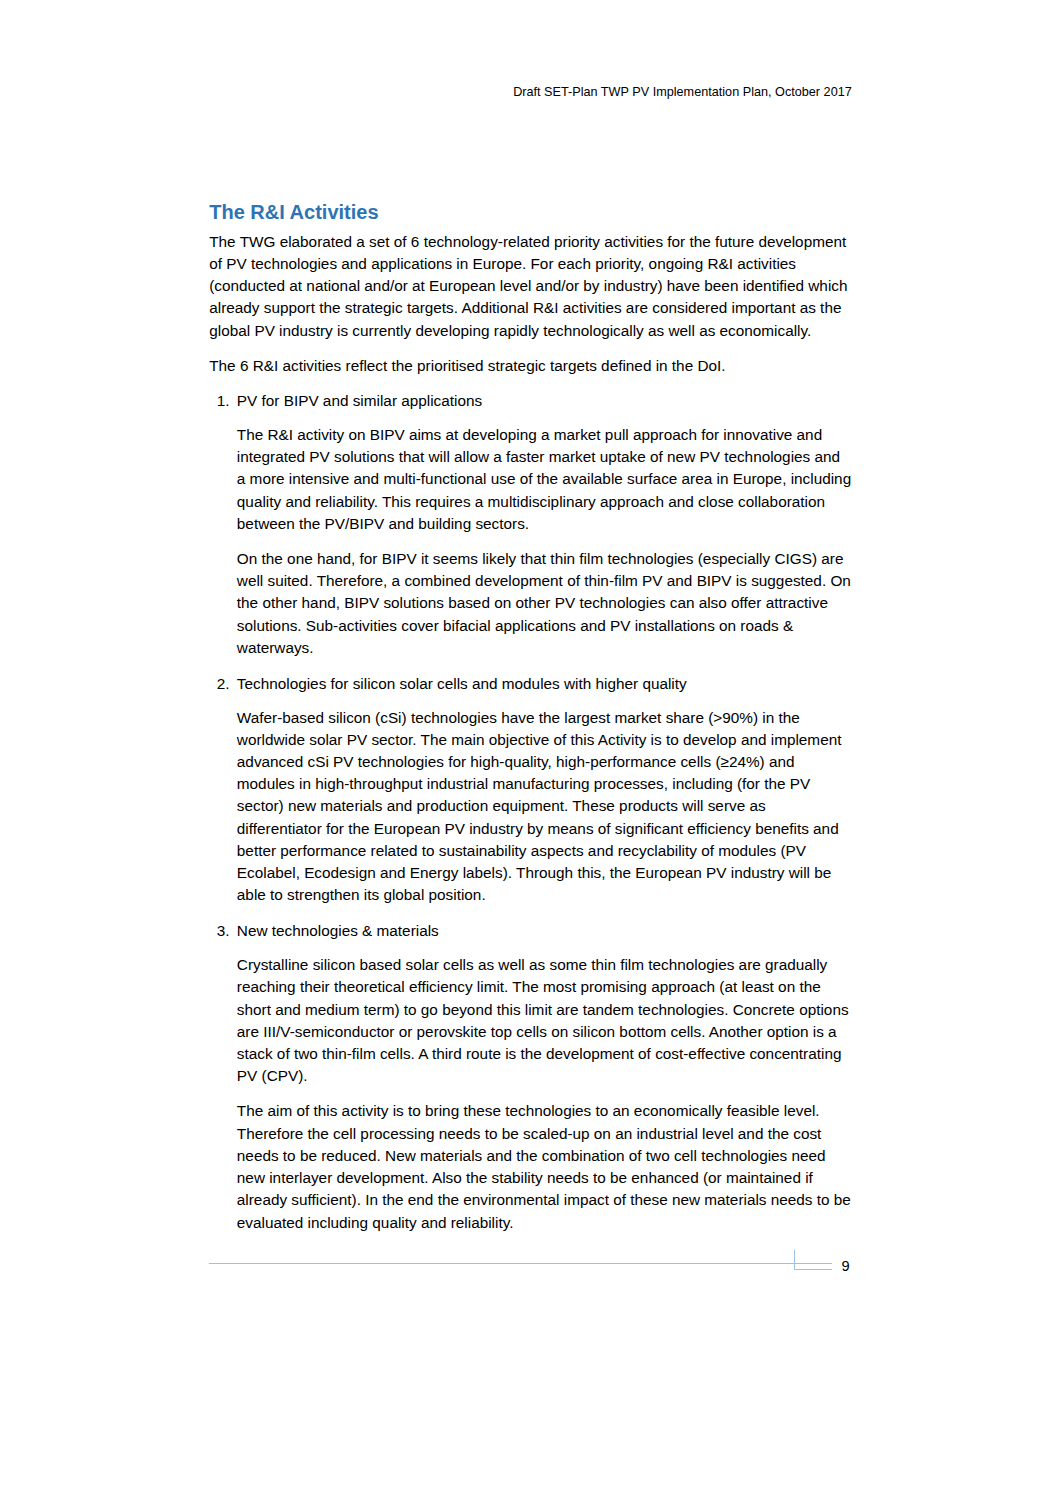Draft SET-Plan TWP PV Implementation Plan, October 2017
The R&I Activities
The TWG elaborated a set of 6 technology-related priority activities for the future development of PV technologies and applications in Europe. For each priority, ongoing R&I activities (conducted at national and/or at European level and/or by industry) have been identified which already support the strategic targets. Additional R&I activities are considered important as the global PV industry is currently developing rapidly technologically as well as economically.
The 6 R&I activities reflect the prioritised strategic targets defined in the DoI.
PV for BIPV and similar applications
The R&I activity on BIPV aims at developing a market pull approach for innovative and integrated PV solutions that will allow a faster market uptake of new PV technologies and a more intensive and multi-functional use of the available surface area in Europe, including quality and reliability. This requires a multidisciplinary approach and close collaboration between the PV/BIPV and building sectors.
On the one hand, for BIPV it seems likely that thin film technologies (especially CIGS) are well suited. Therefore, a combined development of thin-film PV and BIPV is suggested. On the other hand, BIPV solutions based on other PV technologies can also offer attractive solutions. Sub-activities cover bifacial applications and PV installations on roads & waterways.
Technologies for silicon solar cells and modules with higher quality
Wafer-based silicon (cSi) technologies have the largest market share (>90%) in the worldwide solar PV sector. The main objective of this Activity is to develop and implement advanced cSi PV technologies for high-quality, high-performance cells (≥24%) and modules in high-throughput industrial manufacturing processes, including (for the PV sector) new materials and production equipment. These products will serve as differentiator for the European PV industry by means of significant efficiency benefits and better performance related to sustainability aspects and recyclability of modules (PV Ecolabel, Ecodesign and Energy labels). Through this, the European PV industry will be able to strengthen its global position.
New technologies & materials
Crystalline silicon based solar cells as well as some thin film technologies are gradually reaching their theoretical efficiency limit. The most promising approach (at least on the short and medium term) to go beyond this limit are tandem technologies. Concrete options are III/V-semiconductor or perovskite top cells on silicon bottom cells. Another option is a stack of two thin-film cells. A third route is the development of cost-effective concentrating PV (CPV).
The aim of this activity is to bring these technologies to an economically feasible level. Therefore the cell processing needs to be scaled-up on an industrial level and the cost needs to be reduced. New materials and the combination of two cell technologies need new interlayer development. Also the stability needs to be enhanced (or maintained if already sufficient). In the end the environmental impact of these new materials needs to be evaluated including quality and reliability.
9